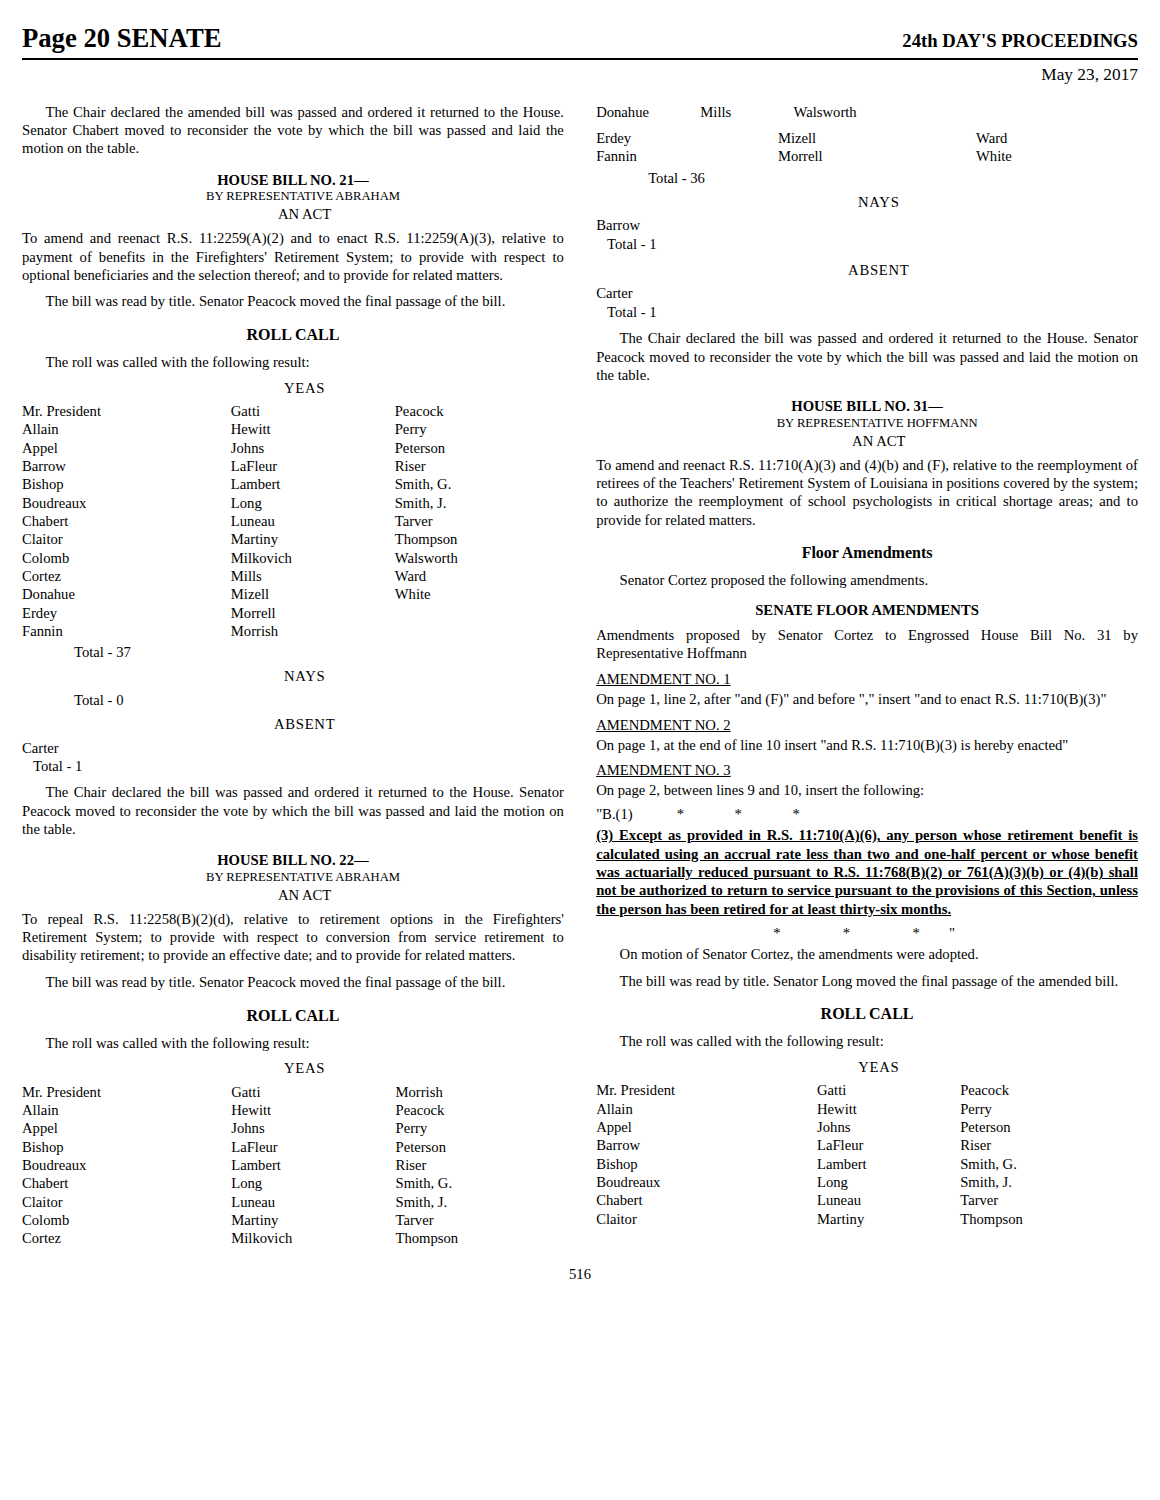Page 20 SENATE
24th DAY'S PROCEEDINGS
May 23, 2017
The Chair declared the amended bill was passed and ordered it returned to the House. Senator Chabert moved to reconsider the vote by which the bill was passed and laid the motion on the table.
HOUSE BILL NO. 21—
BY REPRESENTATIVE ABRAHAM
AN ACT
To amend and reenact R.S. 11:2259(A)(2) and to enact R.S. 11:2259(A)(3), relative to payment of benefits in the Firefighters' Retirement System; to provide with respect to optional beneficiaries and the selection thereof; and to provide for related matters.
The bill was read by title. Senator Peacock moved the final passage of the bill.
ROLL CALL
The roll was called with the following result:
YEAS
| Mr. President | Gatti | Peacock |
| Allain | Hewitt | Perry |
| Appel | Johns | Peterson |
| Barrow | LaFleur | Riser |
| Bishop | Lambert | Smith, G. |
| Boudreaux | Long | Smith, J. |
| Chabert | Luneau | Tarver |
| Claitor | Martiny | Thompson |
| Colomb | Milkovich | Walsworth |
| Cortez | Mills | Ward |
| Donahue | Mizell | White |
| Erdey | Morrell | |
| Fannin | Morrish | |
Total - 37
NAYS
Total - 0
ABSENT
Carter
Total - 1
The Chair declared the bill was passed and ordered it returned to the House. Senator Peacock moved to reconsider the vote by which the bill was passed and laid the motion on the table.
HOUSE BILL NO. 22—
BY REPRESENTATIVE ABRAHAM
AN ACT
To repeal R.S. 11:2258(B)(2)(d), relative to retirement options in the Firefighters' Retirement System; to provide with respect to conversion from service retirement to disability retirement; to provide an effective date; and to provide for related matters.
The bill was read by title. Senator Peacock moved the final passage of the bill.
ROLL CALL
The roll was called with the following result:
YEAS
| Mr. President | Gatti | Morrish |
| Allain | Hewitt | Peacock |
| Appel | Johns | Perry |
| Bishop | LaFleur | Peterson |
| Boudreaux | Lambert | Riser |
| Chabert | Long | Smith, G. |
| Claitor | Luneau | Smith, J. |
| Colomb | Martiny | Tarver |
| Cortez | Milkovich | Thompson |
Donahue Mills Walsworth
| Erdey | Mizell | Ward |
| Fannin | Morrell | White |
Total - 36
NAYS
Barrow
Total - 1
ABSENT
Carter
Total - 1
The Chair declared the bill was passed and ordered it returned to the House. Senator Peacock moved to reconsider the vote by which the bill was passed and laid the motion on the table.
HOUSE BILL NO. 31—
BY REPRESENTATIVE HOFFMANN
AN ACT
To amend and reenact R.S. 11:710(A)(3) and (4)(b) and (F), relative to the reemployment of retirees of the Teachers' Retirement System of Louisiana in positions covered by the system; to authorize the reemployment of school psychologists in critical shortage areas; and to provide for related matters.
Floor Amendments
Senator Cortez proposed the following amendments.
SENATE FLOOR AMENDMENTS
Amendments proposed by Senator Cortez to Engrossed House Bill No. 31 by Representative Hoffmann
AMENDMENT NO. 1
On page 1, line 2, after "and (F)" and before "," insert "and to enact R.S. 11:710(B)(3)"
AMENDMENT NO. 2
On page 1, at the end of line 10 insert "and R.S. 11:710(B)(3) is hereby enacted"
AMENDMENT NO. 3
On page 2, between lines 9 and 10, insert the following:
"B.(1)* * *
(3) Except as provided in R.S. 11:710(A)(6), any person whose retirement benefit is calculated using an accrual rate less than two and one-half percent or whose benefit was actuarially reduced pursuant to R.S. 11:768(B)(2) or 761(A)(3)(b) or (4)(b) shall not be authorized to return to service pursuant to the provisions of this Section, unless the person has been retired for at least thirty-six months.
* * *"
On motion of Senator Cortez, the amendments were adopted.
The bill was read by title. Senator Long moved the final passage of the amended bill.
ROLL CALL
The roll was called with the following result:
YEAS
| Mr. President | Gatti | Peacock |
| Allain | Hewitt | Perry |
| Appel | Johns | Peterson |
| Barrow | LaFleur | Riser |
| Bishop | Lambert | Smith, G. |
| Boudreaux | Long | Smith, J. |
| Chabert | Luneau | Tarver |
| Claitor | Martiny | Thompson |
516